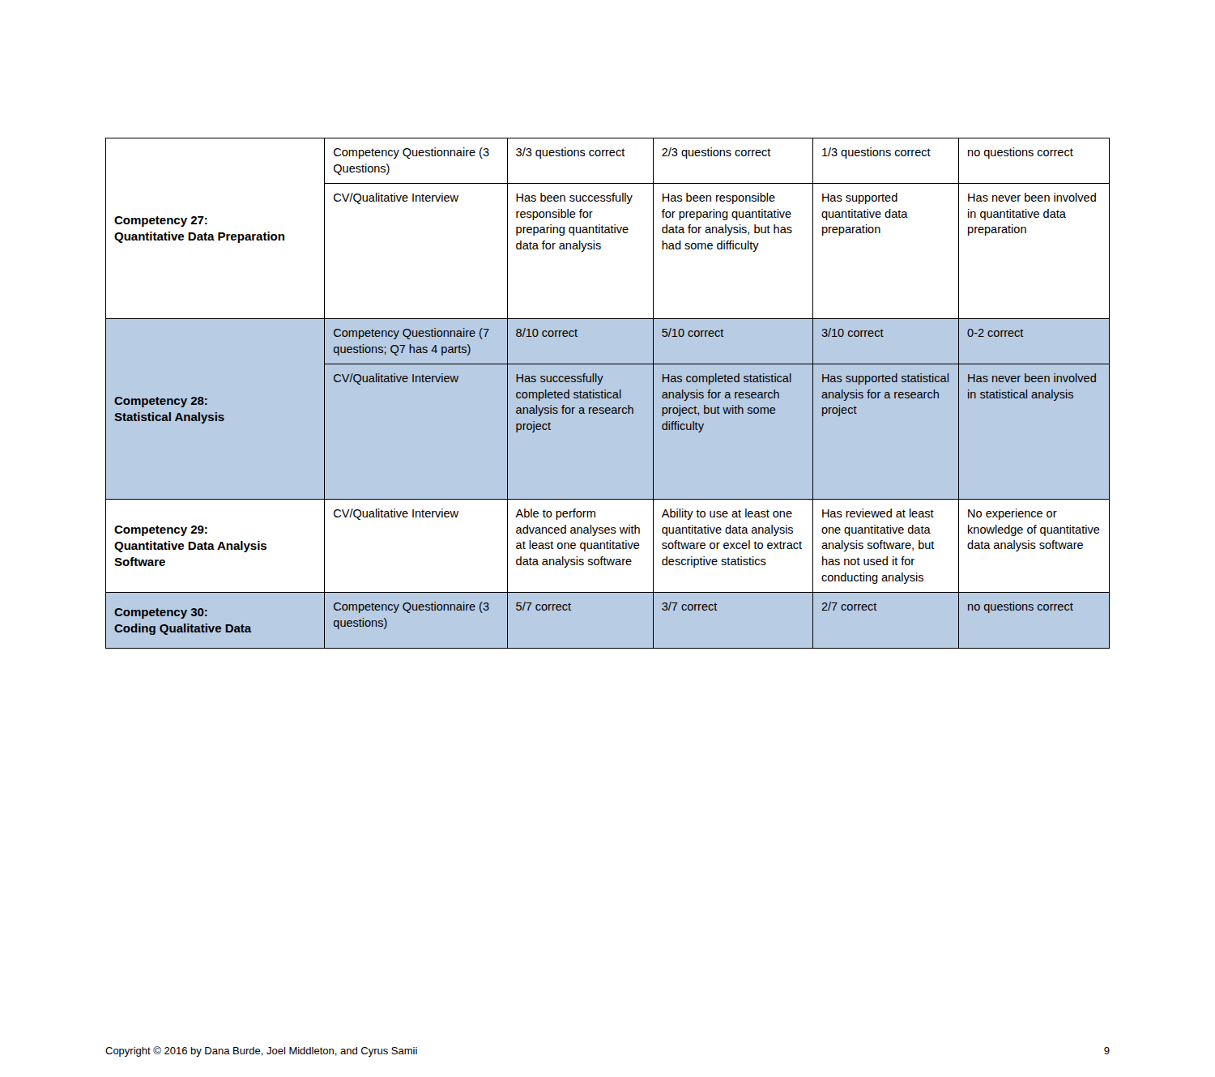| Competency 27: Quantitative Data Preparation | Competency Questionnaire (3 Questions) | 3/3 questions correct | 2/3 questions correct | 1/3 questions correct | no questions correct |
| CV/Qualitative Interview | Has been successfully responsible for preparing quantitative data for analysis | Has been responsible for preparing quantitative data for analysis, but has had some difficulty | Has supported quantitative data preparation | Has never been involved in quantitative data preparation |
| Competency 28: Statistical Analysis | Competency Questionnaire (7 questions; Q7 has 4 parts) | 8/10 correct | 5/10 correct | 3/10 correct | 0-2 correct |
| CV/Qualitative Interview | Has successfully completed statistical analysis for a research project | Has completed statistical analysis for a research project, but with some difficulty | Has supported statistical analysis for a research project | Has never been involved in statistical analysis |
| Competency 29: Quantitative Data Analysis Software | CV/Qualitative Interview | Able to perform advanced analyses with at least one quantitative data analysis software | Ability to use at least one quantitative data analysis software or excel to extract descriptive statistics | Has reviewed at least one quantitative data analysis software, but has not used it for conducting analysis | No experience or knowledge of quantitative data analysis software |
| Competency 30: Coding Qualitative Data | Competency Questionnaire (3 questions) | 5/7 correct | 3/7 correct | 2/7 correct | no questions correct |
Copyright © 2016 by Dana Burde, Joel Middleton, and Cyrus Samii 9